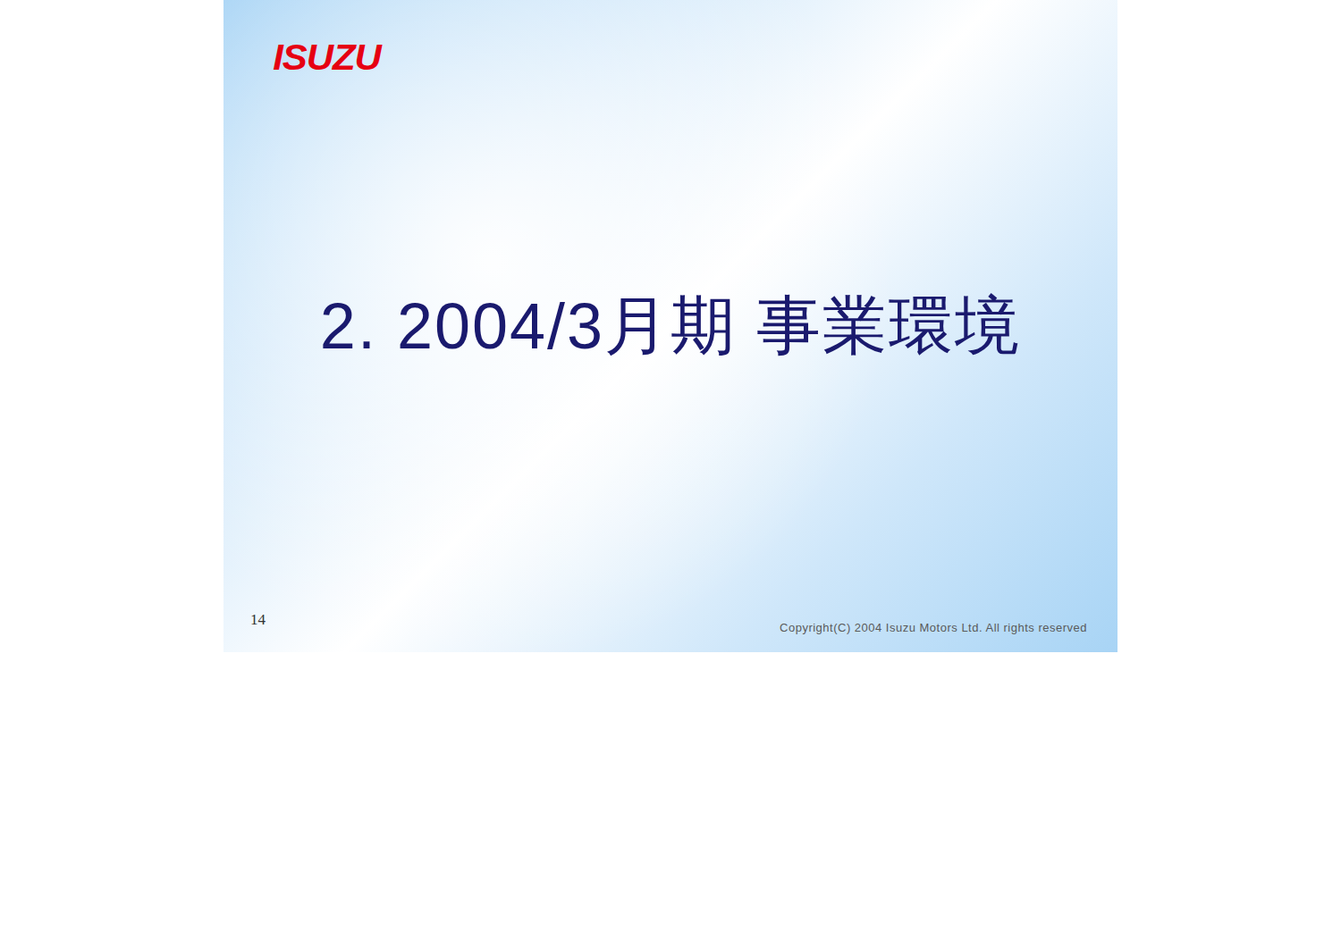ISUZU
2. 2004/3月期 事業環境
14
Copyright(C) 2004 Isuzu Motors Ltd. All rights reserved